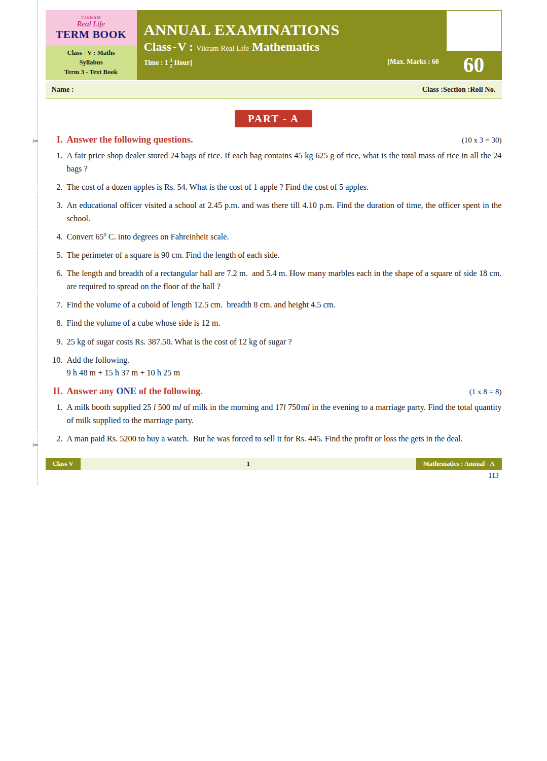✂
✂
VIKRAMReal Life TERM BOOK
Class - V : Maths Syllabus Term 3 - Text Book
ANNUAL EXAMINATIONS
Class - V : Vikram Real Life Mathematics
Time : 1 12 Hour] [Max. Marks : 60
60
Name : Class : Section : Roll No.
PART - A
I. Answer the following questions. (10 x 3 = 30)
1. A fair price shop dealer stored 24 bags of rice. If each bag contains 45 kg 625 g of rice, what is the total mass of rice in all the 24 bags ?
2. The cost of a dozen apples is Rs. 54. What is the cost of 1 apple ? Find the cost of 5 apples.
3. An educational officer visited a school at 2.45 p.m. and was there till 4.10 p.m. Find the duration of time, the officer spent in the school.
4. Convert 650 C. into degrees on Fahreinheit scale.
5. The perimeter of a square is 90 cm. Find the length of each side.
6. The length and breadth of a rectangular hall are 7.2 m. and 5.4 m. How many marbles each in the shape of a square of side 18 cm. are required to spread on the floor of the hall ?
7. Find the volume of a cuboid of length 12.5 cm. breadth 8 cm. and height 4.5 cm.
8. Find the volume of a cube whose side is 12 m.
9. 25 kg of sugar costs Rs. 387.50. What is the cost of 12 kg of sugar ?
10. Add the following.
9 h 48 m + 15 h 37 m + 10 h 25 m
II. Answer any ONE of the following. (1 x 8 = 8)
1. A milk booth supplied 25 l 500 ml of milk in the morning and 17l 750 ml in the evening to a marriage party. Find the total quantity of milk supplied to the marriage party.
2. A man paid Rs. 5200 to buy a watch. But he was forced to sell it for Rs. 445. Find the profit or loss the gets in the deal.
Class V
1
Mathematics : Annual - A
113